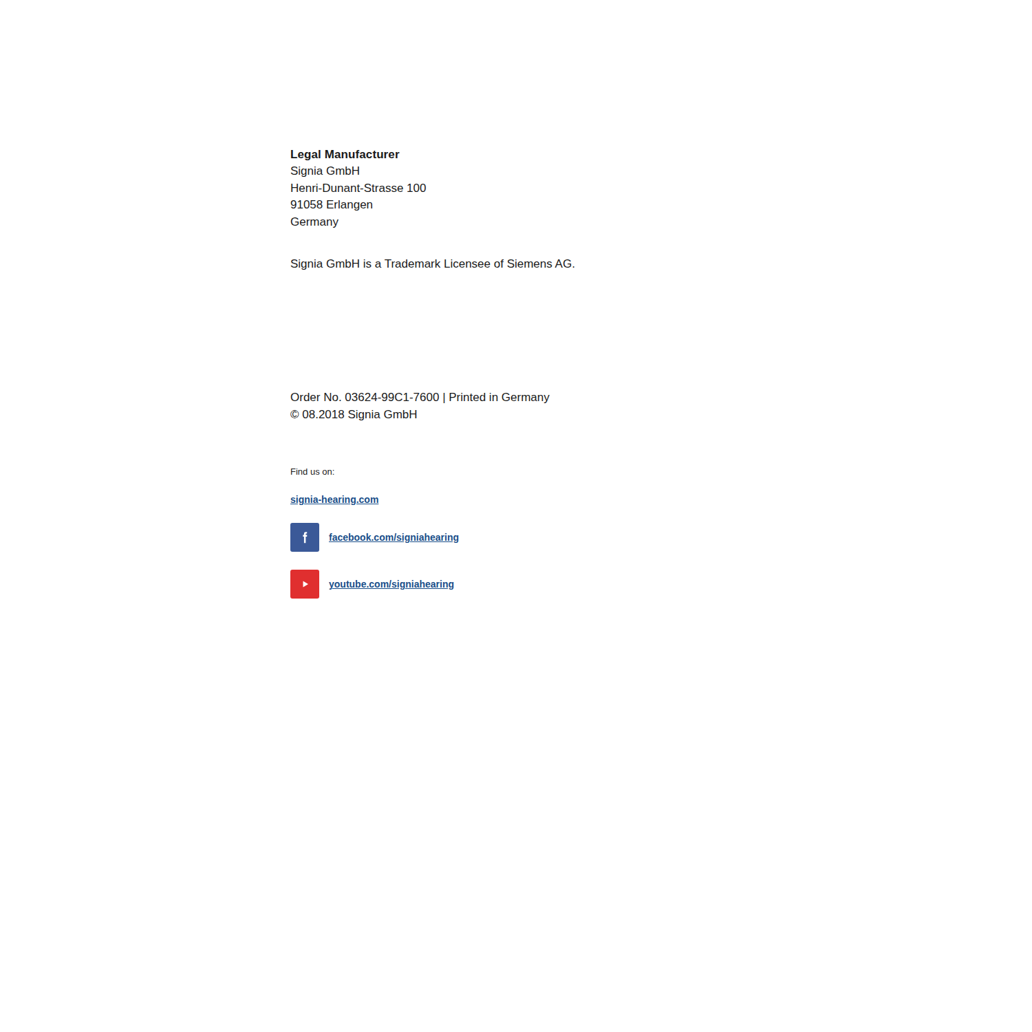Legal Manufacturer
Signia GmbH
Henri-Dunant-Strasse 100
91058 Erlangen
Germany
Signia GmbH is a Trademark Licensee of Siemens AG.
Order No. 03624-99C1-7600 | Printed in Germany
© 08.2018 Signia GmbH
Find us on:
signia-hearing.com
facebook.com/signiahearing
youtube.com/signiahearing